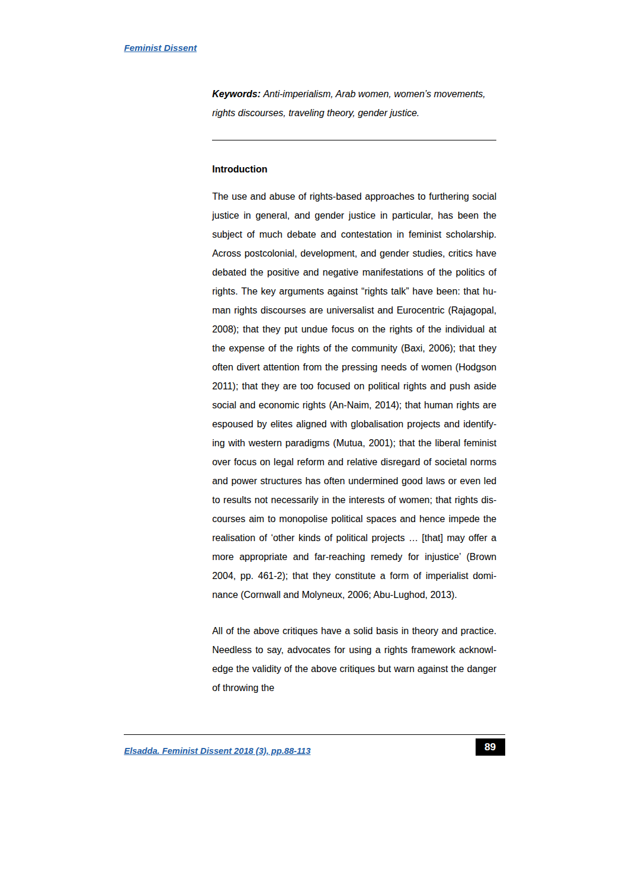Feminist Dissent
Keywords: Anti-imperialism, Arab women, women’s movements, rights discourses, traveling theory, gender justice.
Introduction
The use and abuse of rights-based approaches to furthering social justice in general, and gender justice in particular, has been the subject of much debate and contestation in feminist scholarship. Across postcolonial, development, and gender studies, critics have debated the positive and negative manifestations of the politics of rights. The key arguments against “rights talk” have been: that human rights discourses are universalist and Eurocentric (Rajagopal, 2008); that they put undue focus on the rights of the individual at the expense of the rights of the community (Baxi, 2006); that they often divert attention from the pressing needs of women (Hodgson 2011); that they are too focused on political rights and push aside social and economic rights (An-Naim, 2014); that human rights are espoused by elites aligned with globalisation projects and identifying with western paradigms (Mutua, 2001); that the liberal feminist over focus on legal reform and relative disregard of societal norms and power structures has often undermined good laws or even led to results not necessarily in the interests of women; that rights discourses aim to monopolise political spaces and hence impede the realisation of ‘other kinds of political projects … [that] may offer a more appropriate and far-reaching remedy for injustice’ (Brown 2004, pp. 461-2); that they constitute a form of imperialist dominance (Cornwall and Molyneux, 2006; Abu-Lughod, 2013).
All of the above critiques have a solid basis in theory and practice. Needless to say, advocates for using a rights framework acknowledge the validity of the above critiques but warn against the danger of throwing the
Elsadda. Feminist Dissent 2018 (3), pp.88-113
89